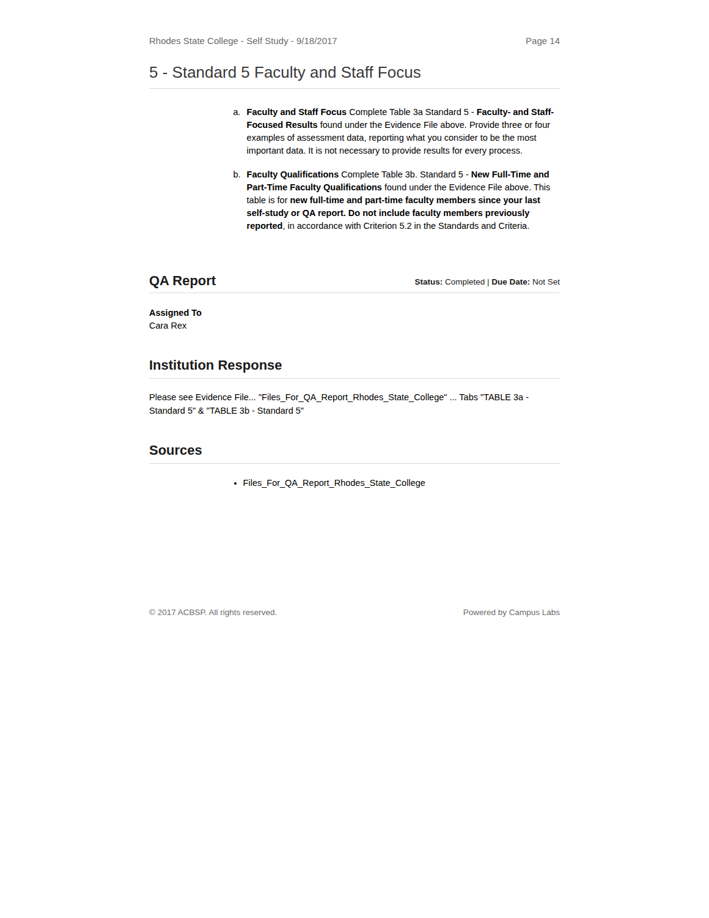Rhodes State College - Self Study - 9/18/2017
Page 14
5 - Standard 5 Faculty and Staff Focus
Faculty and Staff Focus Complete Table 3a Standard 5 - Faculty- and Staff-Focused Results found under the Evidence File above. Provide three or four examples of assessment data, reporting what you consider to be the most important data. It is not necessary to provide results for every process.
Faculty Qualifications Complete Table 3b. Standard 5 - New Full-Time and Part-Time Faculty Qualifications found under the Evidence File above. This table is for new full-time and part-time faculty members since your last self-study or QA report. Do not include faculty members previously reported, in accordance with Criterion 5.2 in the Standards and Criteria.
QA Report
Status: Completed | Due Date: Not Set
Assigned To
Cara Rex
Institution Response
Please see Evidence File... "Files_For_QA_Report_Rhodes_State_College" ... Tabs "TABLE 3a -Standard 5" & "TABLE 3b - Standard 5"
Sources
Files_For_QA_Report_Rhodes_State_College
© 2017 ACBSP. All rights reserved.
Powered by Campus Labs